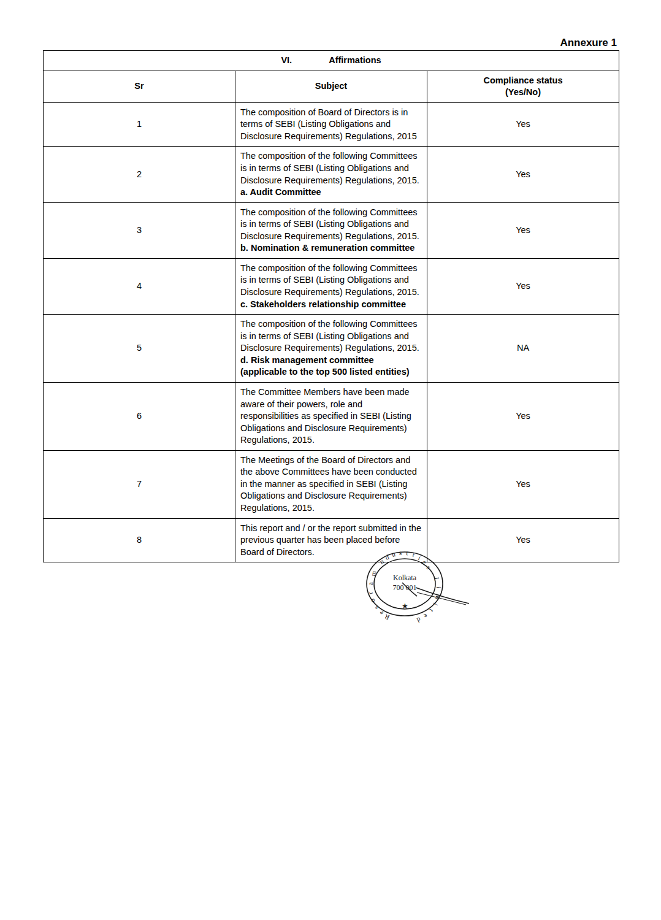Annexure 1
| VI. Affirmations |
| Sr | Subject | Compliance status (Yes/No) |
| 1 | The composition of Board of Directors is in terms of SEBI (Listing Obligations and Disclosure Requirements) Regulations, 2015 | Yes |
| 2 | The composition of the following Committees is in terms of SEBI (Listing Obligations and Disclosure Requirements) Regulations, 2015. a. Audit Committee | Yes |
| 3 | The composition of the following Committees is in terms of SEBI (Listing Obligations and Disclosure Requirements) Regulations, 2015. b. Nomination & remuneration committee | Yes |
| 4 | The composition of the following Committees is in terms of SEBI (Listing Obligations and Disclosure Requirements) Regulations, 2015. c. Stakeholders relationship committee | Yes |
| 5 | The composition of the following Committees is in terms of SEBI (Listing Obligations and Disclosure Requirements) Regulations, 2015. d. Risk management committee (applicable to the top 500 listed entities) | NA |
| 6 | The Committee Members have been made aware of their powers, role and responsibilities as specified in SEBI (Listing Obligations and Disclosure Requirements) Regulations, 2015. | Yes |
| 7 | The Meetings of the Board of Directors and the above Committees have been conducted in the manner as specified in SEBI (Listing Obligations and Disclosure Requirements) Regulations, 2015. | Yes |
| 8 | This report and / or the report submitted in the previous quarter has been placed before Board of Directors. | Yes |
n d u s t r i e s m a r o s e R L i m i t e d Kolkata 700 001 ★